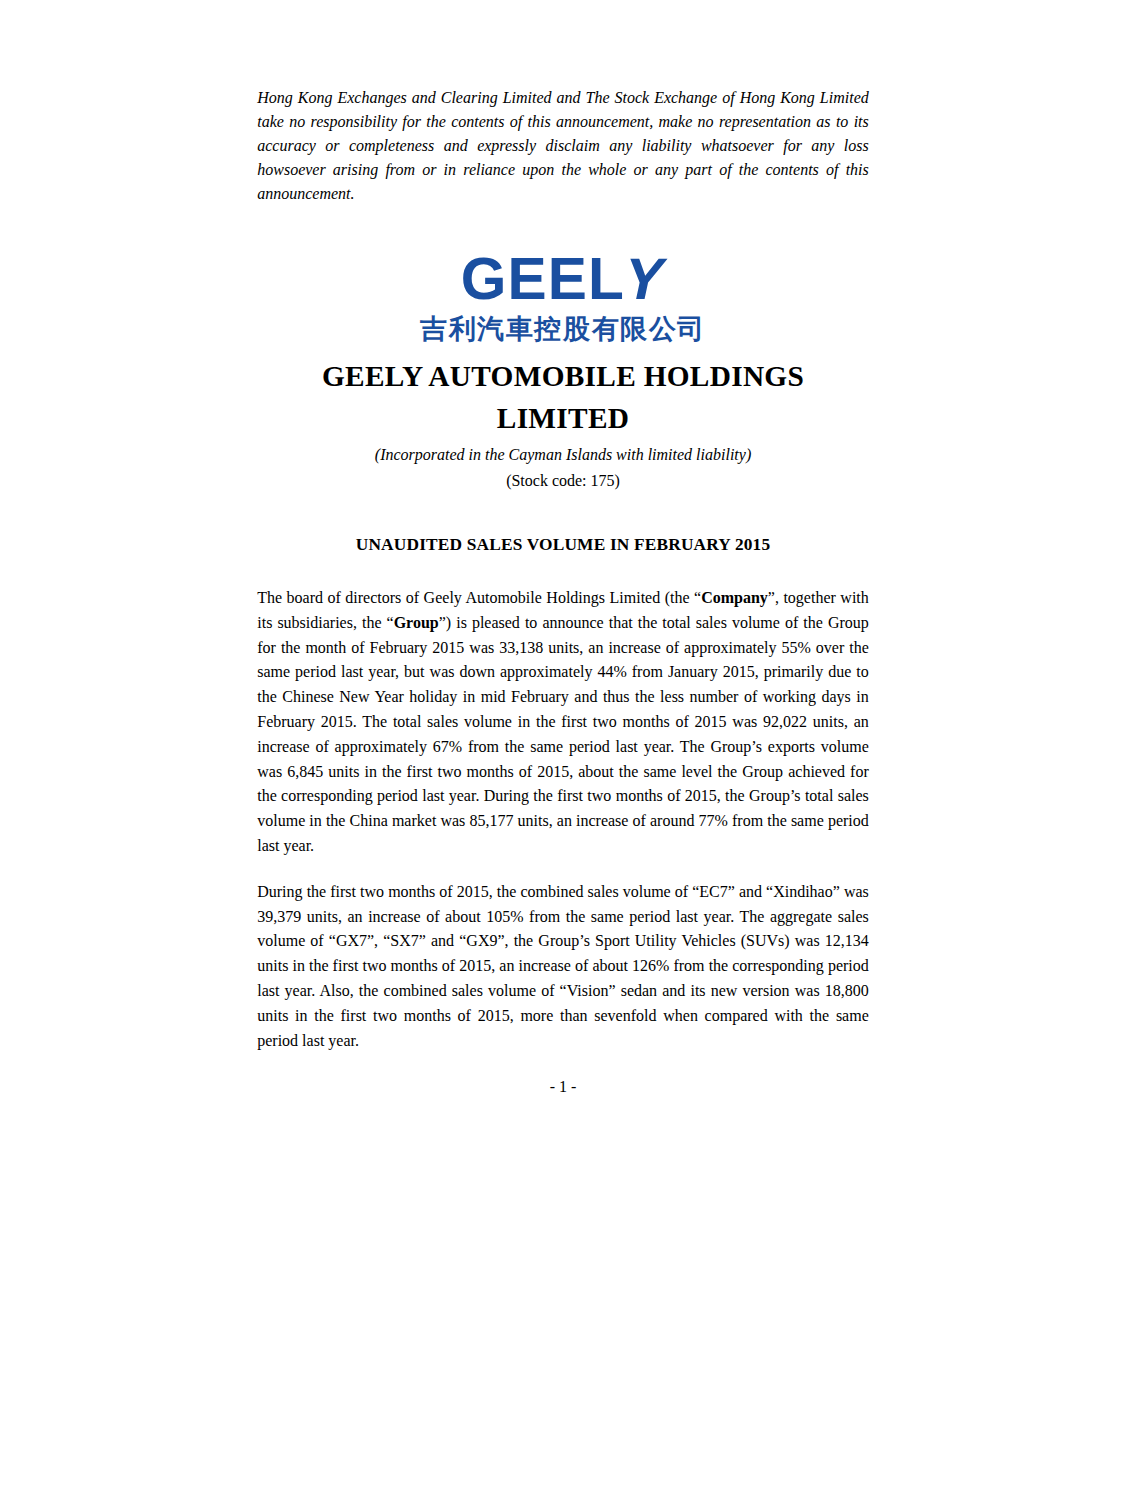Hong Kong Exchanges and Clearing Limited and The Stock Exchange of Hong Kong Limited take no responsibility for the contents of this announcement, make no representation as to its accuracy or completeness and expressly disclaim any liability whatsoever for any loss howsoever arising from or in reliance upon the whole or any part of the contents of this announcement.
GEELY
吉利汽車控股有限公司
GEELY AUTOMOBILE HOLDINGS LIMITED
(Incorporated in the Cayman Islands with limited liability)
(Stock code: 175)
UNAUDITED SALES VOLUME IN FEBRUARY 2015
The board of directors of Geely Automobile Holdings Limited (the “Company”, together with its subsidiaries, the “Group”) is pleased to announce that the total sales volume of the Group for the month of February 2015 was 33,138 units, an increase of approximately 55% over the same period last year, but was down approximately 44% from January 2015, primarily due to the Chinese New Year holiday in mid February and thus the less number of working days in February 2015. The total sales volume in the first two months of 2015 was 92,022 units, an increase of approximately 67% from the same period last year. The Group’s exports volume was 6,845 units in the first two months of 2015, about the same level the Group achieved for the corresponding period last year. During the first two months of 2015, the Group’s total sales volume in the China market was 85,177 units, an increase of around 77% from the same period last year.
During the first two months of 2015, the combined sales volume of “EC7” and “Xindihao” was 39,379 units, an increase of about 105% from the same period last year. The aggregate sales volume of “GX7”, “SX7” and “GX9”, the Group’s Sport Utility Vehicles (SUVs) was 12,134 units in the first two months of 2015, an increase of about 126% from the corresponding period last year. Also, the combined sales volume of “Vision” sedan and its new version was 18,800 units in the first two months of 2015, more than sevenfold when compared with the same period last year.
- 1 -